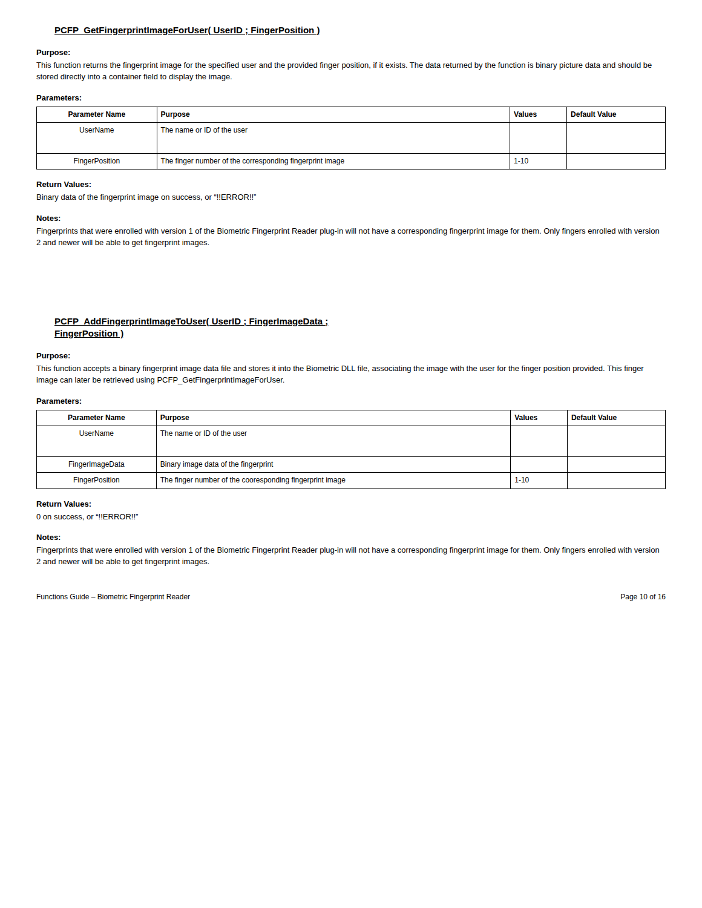PCFP_GetFingerprintImageForUser( UserID ; FingerPosition )
Purpose:
This function returns the fingerprint image for the specified user and the provided finger position, if it exists. The data returned by the function is binary picture data and should be stored directly into a container field to display the image.
Parameters:
| Parameter Name | Purpose | Values | Default Value |
| --- | --- | --- | --- |
| UserName | The name or ID of the user | | |
| FingerPosition | The finger number of the corresponding fingerprint image | 1-10 | |
Return Values:
Binary data of the fingerprint image on success, or “!!ERROR!!”
Notes:
Fingerprints that were enrolled with version 1 of the Biometric Fingerprint Reader plug-in will not have a corresponding fingerprint image for them. Only fingers enrolled with version 2 and newer will be able to get fingerprint images.
PCFP_AddFingerprintImageToUser( UserID ; FingerImageData ;
FingerPosition )
Purpose:
This function accepts a binary fingerprint image data file and stores it into the Biometric DLL file, associating the image with the user for the finger position provided. This finger image can later be retrieved using PCFP_GetFingerprintImageForUser.
Parameters:
| Parameter Name | Purpose | Values | Default Value |
| --- | --- | --- | --- |
| UserName | The name or ID of the user | | |
| FingerImageData | Binary image data of the fingerprint | | |
| FingerPosition | The finger number of the cooresponding fingerprint image | 1-10 | |
Return Values:
0 on success, or “!!ERROR!!”
Notes:
Fingerprints that were enrolled with version 1 of the Biometric Fingerprint Reader plug-in will not have a corresponding fingerprint image for them. Only fingers enrolled with version 2 and newer will be able to get fingerprint images.
Functions Guide – Biometric Fingerprint Reader Page 10 of 16